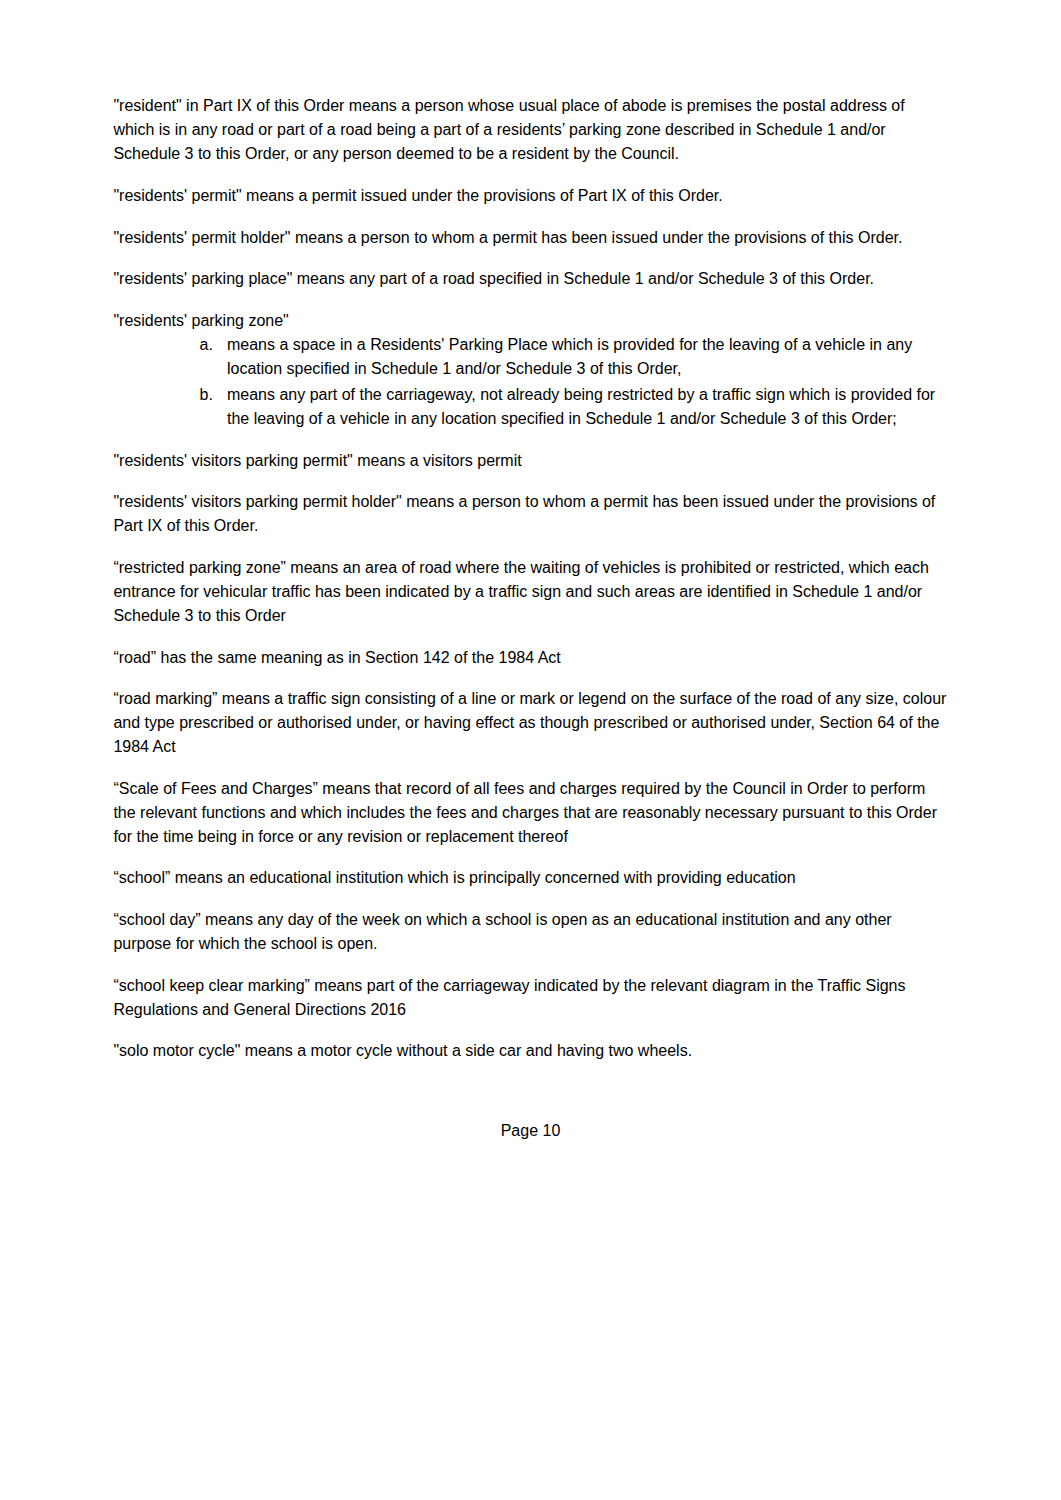"resident" in Part IX of this Order means a person whose usual place of abode is premises the postal address of which is in any road or part of a road being a part of a residents’ parking zone described in Schedule 1 and/or Schedule 3 to this Order, or any person deemed to be a resident by the Council.
"residents' permit" means a permit issued under the provisions of Part IX of this Order.
"residents' permit holder" means a person to whom a permit has been issued under the provisions of this Order.
"residents' parking place" means any part of a road specified in Schedule 1 and/or Schedule 3 of this Order.
"residents' parking zone"
means a space in a Residents' Parking Place which is provided for the leaving of a vehicle in any location specified in Schedule 1 and/or Schedule 3 of this Order,
means any part of the carriageway, not already being restricted by a traffic sign which is provided for the leaving of a vehicle in any location specified in Schedule 1 and/or Schedule 3 of this Order;
"residents' visitors parking permit" means a visitors permit
"residents' visitors parking permit holder" means a person to whom a permit has been issued under the provisions of Part IX of this Order.
“restricted parking zone” means an area of road where the waiting of vehicles is prohibited or restricted, which each entrance for vehicular traffic has been indicated by a traffic sign and such areas are identified in Schedule 1 and/or Schedule 3 to this Order
“road” has the same meaning as in Section 142 of the 1984 Act
“road marking” means a traffic sign consisting of a line or mark or legend on the surface of the road of any size, colour and type prescribed or authorised under, or having effect as though prescribed or authorised under, Section 64 of the 1984 Act
“Scale of Fees and Charges” means that record of all fees and charges required by the Council in Order to perform the relevant functions and which includes the fees and charges that are reasonably necessary pursuant to this Order for the time being in force or any revision or replacement thereof
“school” means an educational institution which is principally concerned with providing education
“school day” means any day of the week on which a school is open as an educational institution and any other purpose for which the school is open.
“school keep clear marking” means part of the carriageway indicated by the relevant diagram in the Traffic Signs Regulations and General Directions 2016
"solo motor cycle" means a motor cycle without a side car and having two wheels.
Page 10